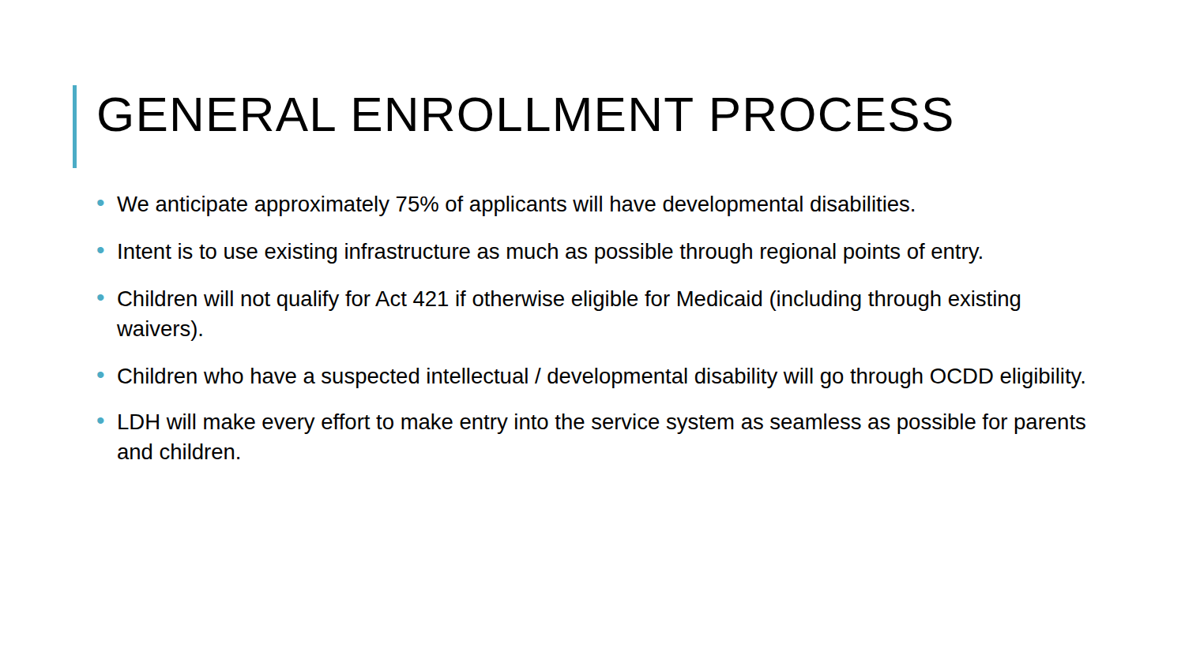General Enrollment Process
We anticipate approximately 75% of applicants will have developmental disabilities.
Intent is to use existing infrastructure as much as possible through regional points of entry.
Children will not qualify for Act 421 if otherwise eligible for Medicaid (including through existing waivers).
Children who have a suspected intellectual / developmental disability will go through OCDD eligibility.
LDH will make every effort to make entry into the service system as seamless as possible for parents and children.